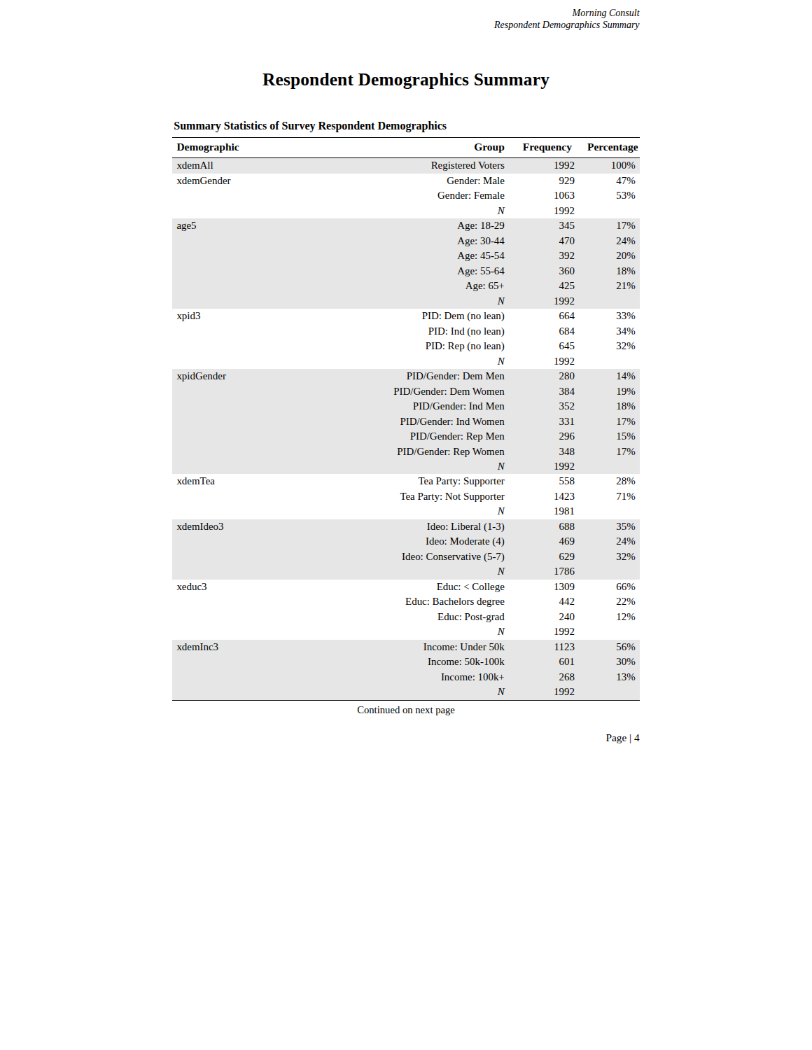Morning Consult
Respondent Demographics Summary
Respondent Demographics Summary
Summary Statistics of Survey Respondent Demographics
| Demographic | Group | Frequency | Percentage |
| --- | --- | --- | --- |
| xdemAll | Registered Voters | 1992 | 100% |
| xdemGender | Gender: Male | 929 | 47% |
| | Gender: Female | 1063 | 53% |
| | N | 1992 | |
| age5 | Age: 18-29 | 345 | 17% |
| | Age: 30-44 | 470 | 24% |
| | Age: 45-54 | 392 | 20% |
| | Age: 55-64 | 360 | 18% |
| | Age: 65+ | 425 | 21% |
| | N | 1992 | |
| xpid3 | PID: Dem (no lean) | 664 | 33% |
| | PID: Ind (no lean) | 684 | 34% |
| | PID: Rep (no lean) | 645 | 32% |
| | N | 1992 | |
| xpidGender | PID/Gender: Dem Men | 280 | 14% |
| | PID/Gender: Dem Women | 384 | 19% |
| | PID/Gender: Ind Men | 352 | 18% |
| | PID/Gender: Ind Women | 331 | 17% |
| | PID/Gender: Rep Men | 296 | 15% |
| | PID/Gender: Rep Women | 348 | 17% |
| | N | 1992 | |
| xdemTea | Tea Party: Supporter | 558 | 28% |
| | Tea Party: Not Supporter | 1423 | 71% |
| | N | 1981 | |
| xdemIdeo3 | Ideo: Liberal (1-3) | 688 | 35% |
| | Ideo: Moderate (4) | 469 | 24% |
| | Ideo: Conservative (5-7) | 629 | 32% |
| | N | 1786 | |
| xeduc3 | Educ: < College | 1309 | 66% |
| | Educ: Bachelors degree | 442 | 22% |
| | Educ: Post-grad | 240 | 12% |
| | N | 1992 | |
| xdemInc3 | Income: Under 50k | 1123 | 56% |
| | Income: 50k-100k | 601 | 30% |
| | Income: 100k+ | 268 | 13% |
| | N | 1992 | |
Continued on next page
Page | 4